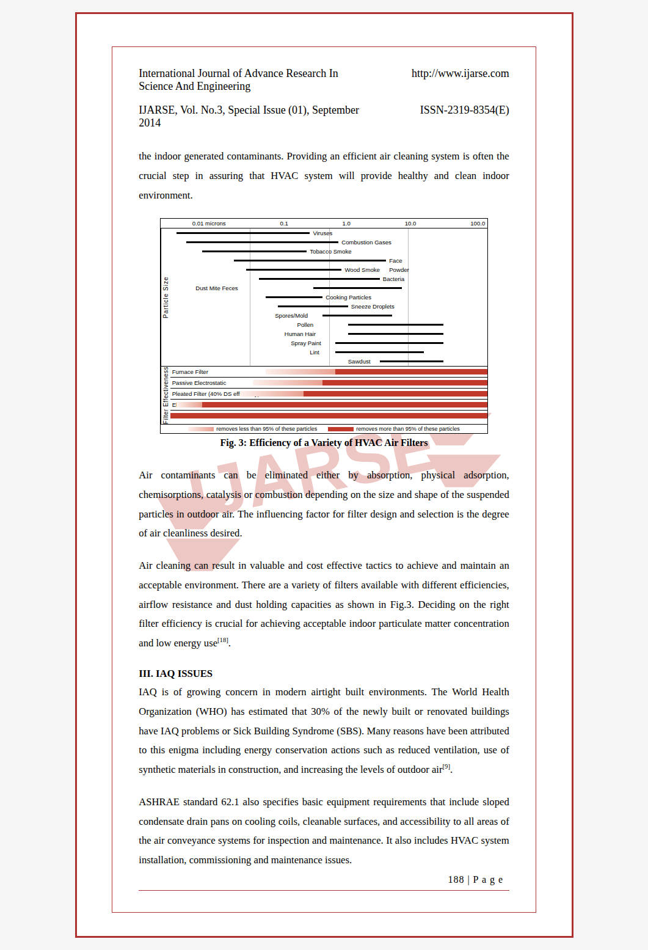IJARSE
International Journal of Advance Research In Science And Engineering
http://www.ijarse.com
IJARSE, Vol. No.3, Special Issue (01), September 2014
ISSN-2319-8354(E)
the indoor generated contaminants. Providing an efficient air cleaning system is often the crucial step in assuring that HVAC system will provide healthy and clean indoor environment.
0.01 microns 0.1 1.0 10.0 100.0
Particle Size
Viruses
Combustion Gases
Tobacco Smoke
Face
Powder
Wood Smoke
Bacteria
Dust Mite Feces
Cooking Particles
Sneeze Droplets
Spores/Mold
Pollen
Human Hair
Spray Paint
Lint
Sawdust
Filter Effectiveness
Furnace Filter
Passive Electrostatic
Pleated Filter (40% DS efficiency)
Electronic
HEPA Filter
removes less than 95% of these particles removes more than 95% of these particles
Fig. 3: Efficiency of a Variety of HVAC Air Filters
Air contaminants can be eliminated either by absorption, physical adsorption, chemisorptions, catalysis or combustion depending on the size and shape of the suspended particles in outdoor air. The influencing factor for filter design and selection is the degree of air cleanliness desired.
Air cleaning can result in valuable and cost effective tactics to achieve and maintain an acceptable environment. There are a variety of filters available with different efficiencies, airflow resistance and dust holding capacities as shown in Fig.3. Deciding on the right filter efficiency is crucial for achieving acceptable indoor particulate matter concentration and low energy use[18].
III. IAQ ISSUES
IAQ is of growing concern in modern airtight built environments. The World Health Organization (WHO) has estimated that 30% of the newly built or renovated buildings have IAQ problems or Sick Building Syndrome (SBS). Many reasons have been attributed to this enigma including energy conservation actions such as reduced ventilation, use of synthetic materials in construction, and increasing the levels of outdoor air[9].
ASHRAE standard 62.1 also specifies basic equipment requirements that include sloped condensate drain pans on cooling coils, cleanable surfaces, and accessibility to all areas of the air conveyance systems for inspection and maintenance. It also includes HVAC system installation, commissioning and maintenance issues.
188 | P a g e